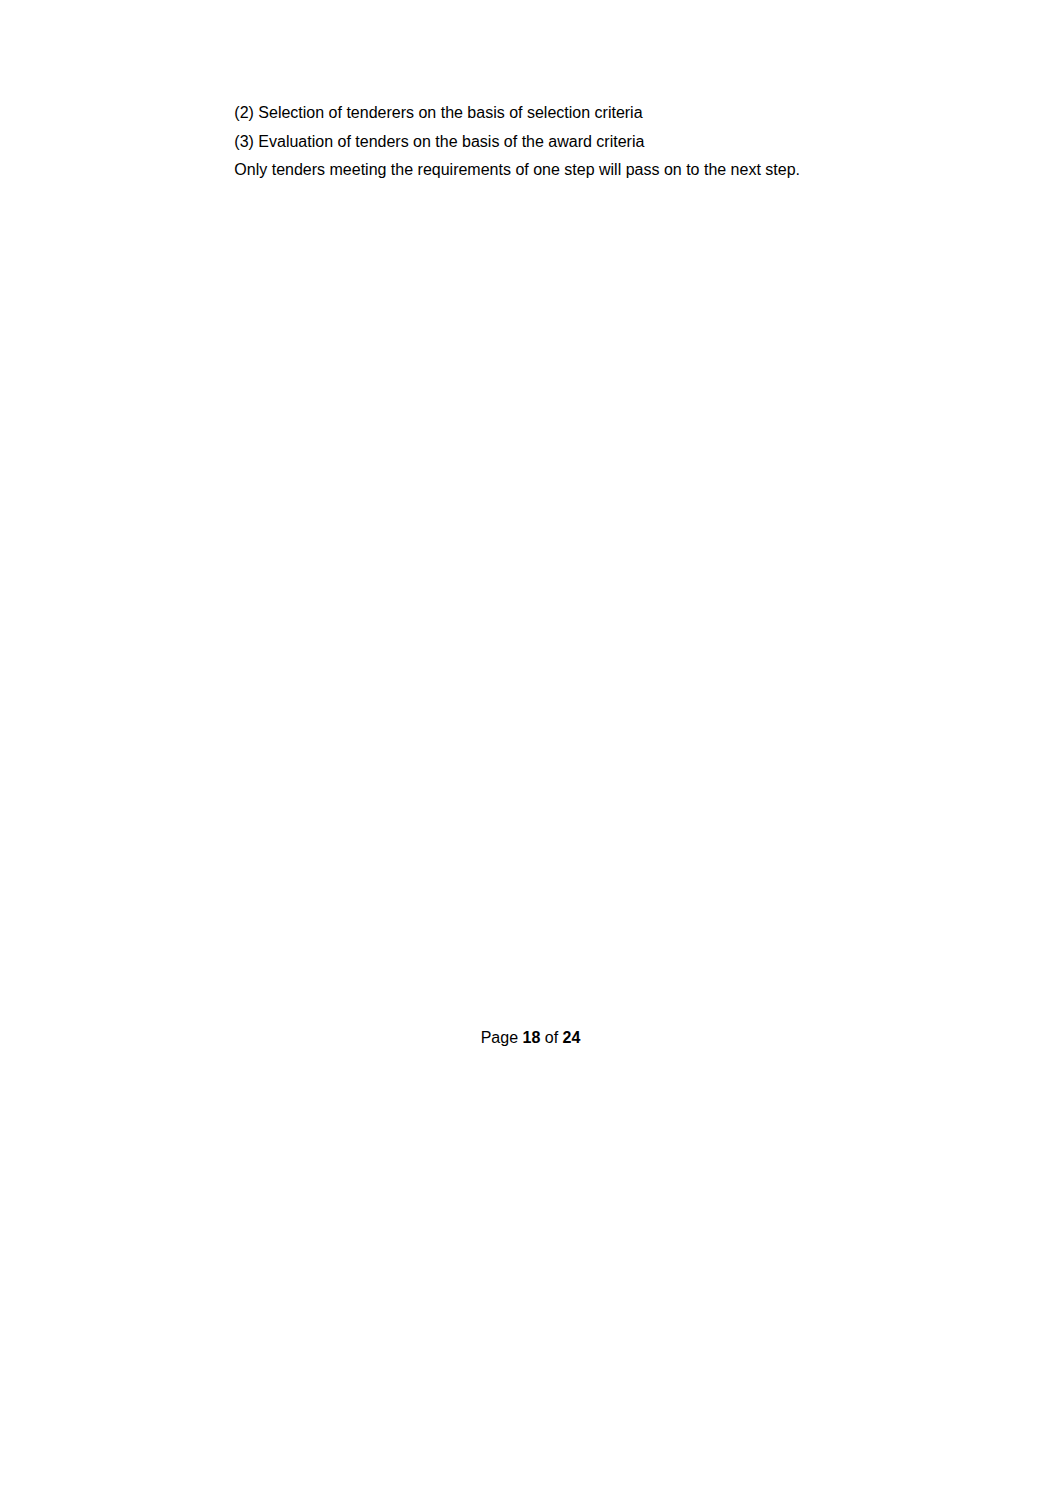(2) Selection of tenderers on the basis of selection criteria
(3) Evaluation of tenders on the basis of the award criteria
Only tenders meeting the requirements of one step will pass on to the next step.
Page 18 of 24